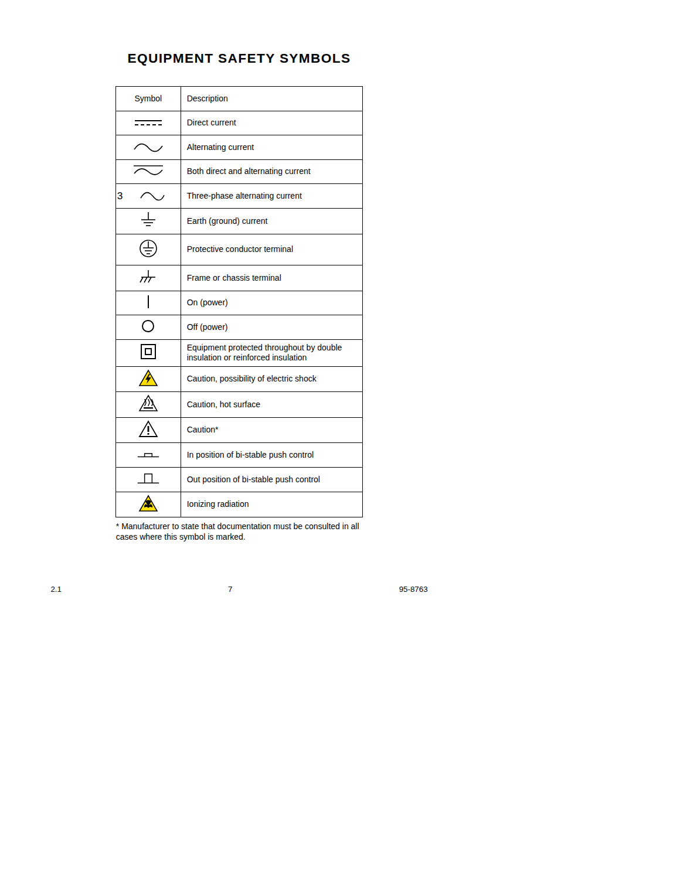EQUIPMENT SAFETY SYMBOLS
| Symbol | Description |
| | Direct current |
| | Alternating current |
| | Both direct and alternating current |
| 3 | Three-phase alternating current |
| | Earth (ground) current |
| | Protective conductor terminal |
| | Frame or chassis terminal |
| | On (power) |
| | Off (power) |
| | Equipment protected throughout by double insulation or reinforced insulation |
| | Caution, possibility of electric shock |
| | Caution, hot surface |
| | Caution* |
| | In position of bi-stable push control |
| | Out position of bi-stable push control |
| | Ionizing radiation |
* Manufacturer to state that documentation must be consulted in all cases where this symbol is marked.
2.1 95-8763
7